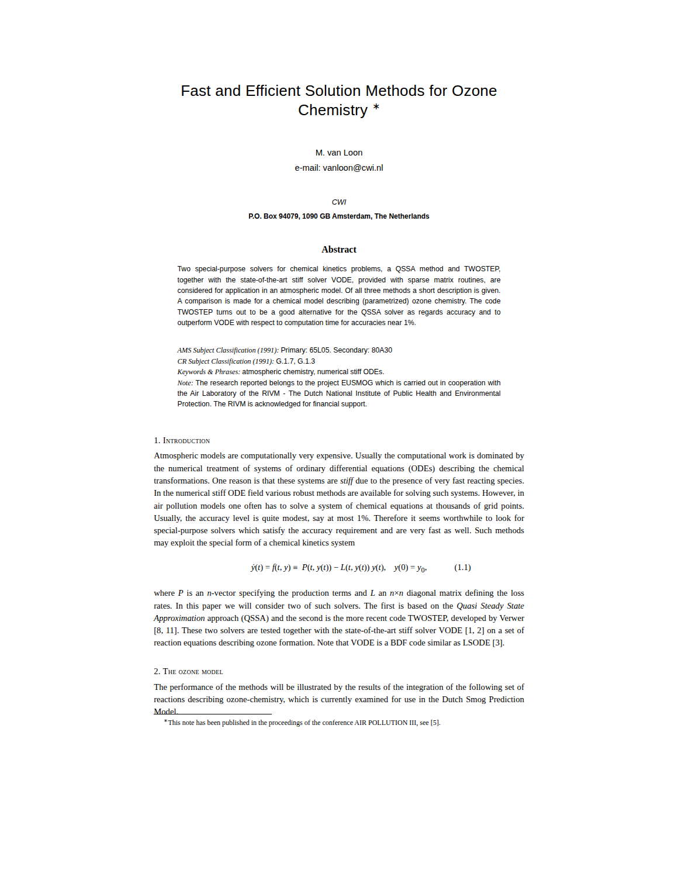Fast and Efficient Solution Methods for Ozone Chemistry ∗
M. van Loon
e-mail: vanloon@cwi.nl
CWI
P.O. Box 94079, 1090 GB Amsterdam, The Netherlands
Abstract
Two special-purpose solvers for chemical kinetics problems, a QSSA method and TWOSTEP, together with the state-of-the-art stiff solver VODE, provided with sparse matrix routines, are considered for application in an atmospheric model. Of all three methods a short description is given. A comparison is made for a chemical model describing (parametrized) ozone chemistry. The code TWOSTEP turns out to be a good alternative for the QSSA solver as regards accuracy and to outperform VODE with respect to computation time for accuracies near 1%.
AMS Subject Classification (1991): Primary: 65L05. Secondary: 80A30
CR Subject Classification (1991): G.1.7, G.1.3
Keywords & Phrases: atmospheric chemistry, numerical stiff ODEs.
Note: The research reported belongs to the project EUSMOG which is carried out in cooperation with the Air Laboratory of the RIVM - The Dutch National Institute of Public Health and Environmental Protection. The RIVM is acknowledged for financial support.
1. Introduction
Atmospheric models are computationally very expensive. Usually the computational work is dominated by the numerical treatment of systems of ordinary differential equations (ODEs) describing the chemical transformations. One reason is that these systems are stiff due to the presence of very fast reacting species. In the numerical stiff ODE field various robust methods are available for solving such systems. However, in air pollution models one often has to solve a system of chemical equations at thousands of grid points. Usually, the accuracy level is quite modest, say at most 1%. Therefore it seems worthwhile to look for special-purpose solvers which satisfy the accuracy requirement and are very fast as well. Such methods may exploit the special form of a chemical kinetics system
ẏ(t) = f(t, y) ≡ P(t, y(t)) − L(t, y(t)) y(t), y(0) = y0, (1.1)
where P is an n-vector specifying the production terms and L an n×n diagonal matrix defining the loss rates. In this paper we will consider two of such solvers. The first is based on the Quasi Steady State Approximation approach (QSSA) and the second is the more recent code TWOSTEP, developed by Verwer [8, 11]. These two solvers are tested together with the state-of-the-art stiff solver VODE [1, 2] on a set of reaction equations describing ozone formation. Note that VODE is a BDF code similar as LSODE [3].
2. The ozone model
The performance of the methods will be illustrated by the results of the integration of the following set of reactions describing ozone-chemistry, which is currently examined for use in the Dutch Smog Prediction Model.
∗This note has been published in the proceedings of the conference AIR POLLUTION III, see [5].